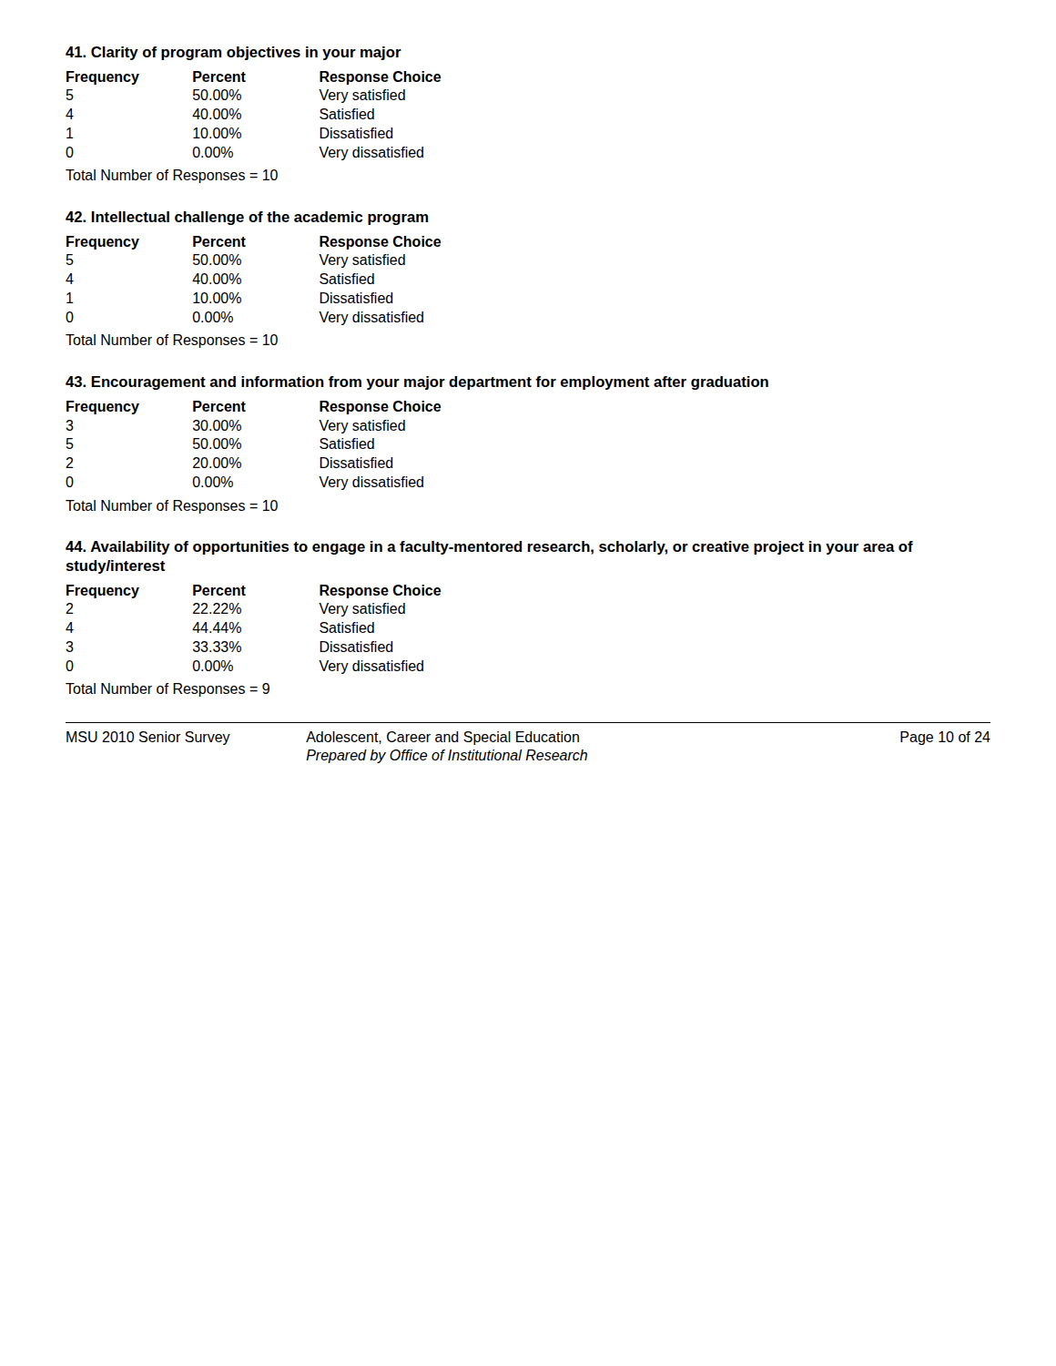41. Clarity of program objectives in your major
| Frequency | Percent | Response Choice |
| --- | --- | --- |
| 5 | 50.00% | Very satisfied |
| 4 | 40.00% | Satisfied |
| 1 | 10.00% | Dissatisfied |
| 0 | 0.00% | Very dissatisfied |
Total Number of Responses = 10
42. Intellectual challenge of the academic program
| Frequency | Percent | Response Choice |
| --- | --- | --- |
| 5 | 50.00% | Very satisfied |
| 4 | 40.00% | Satisfied |
| 1 | 10.00% | Dissatisfied |
| 0 | 0.00% | Very dissatisfied |
Total Number of Responses = 10
43. Encouragement and information from your major department for employment after graduation
| Frequency | Percent | Response Choice |
| --- | --- | --- |
| 3 | 30.00% | Very satisfied |
| 5 | 50.00% | Satisfied |
| 2 | 20.00% | Dissatisfied |
| 0 | 0.00% | Very dissatisfied |
Total Number of Responses = 10
44. Availability of opportunities to engage in a faculty-mentored research, scholarly, or creative project in your area of study/interest
| Frequency | Percent | Response Choice |
| --- | --- | --- |
| 2 | 22.22% | Very satisfied |
| 4 | 44.44% | Satisfied |
| 3 | 33.33% | Dissatisfied |
| 0 | 0.00% | Very dissatisfied |
Total Number of Responses = 9
| MSU 2010 Senior Survey | Adolescent, Career and Special Education Prepared by Office of Institutional Research | Page 10 of 24 |